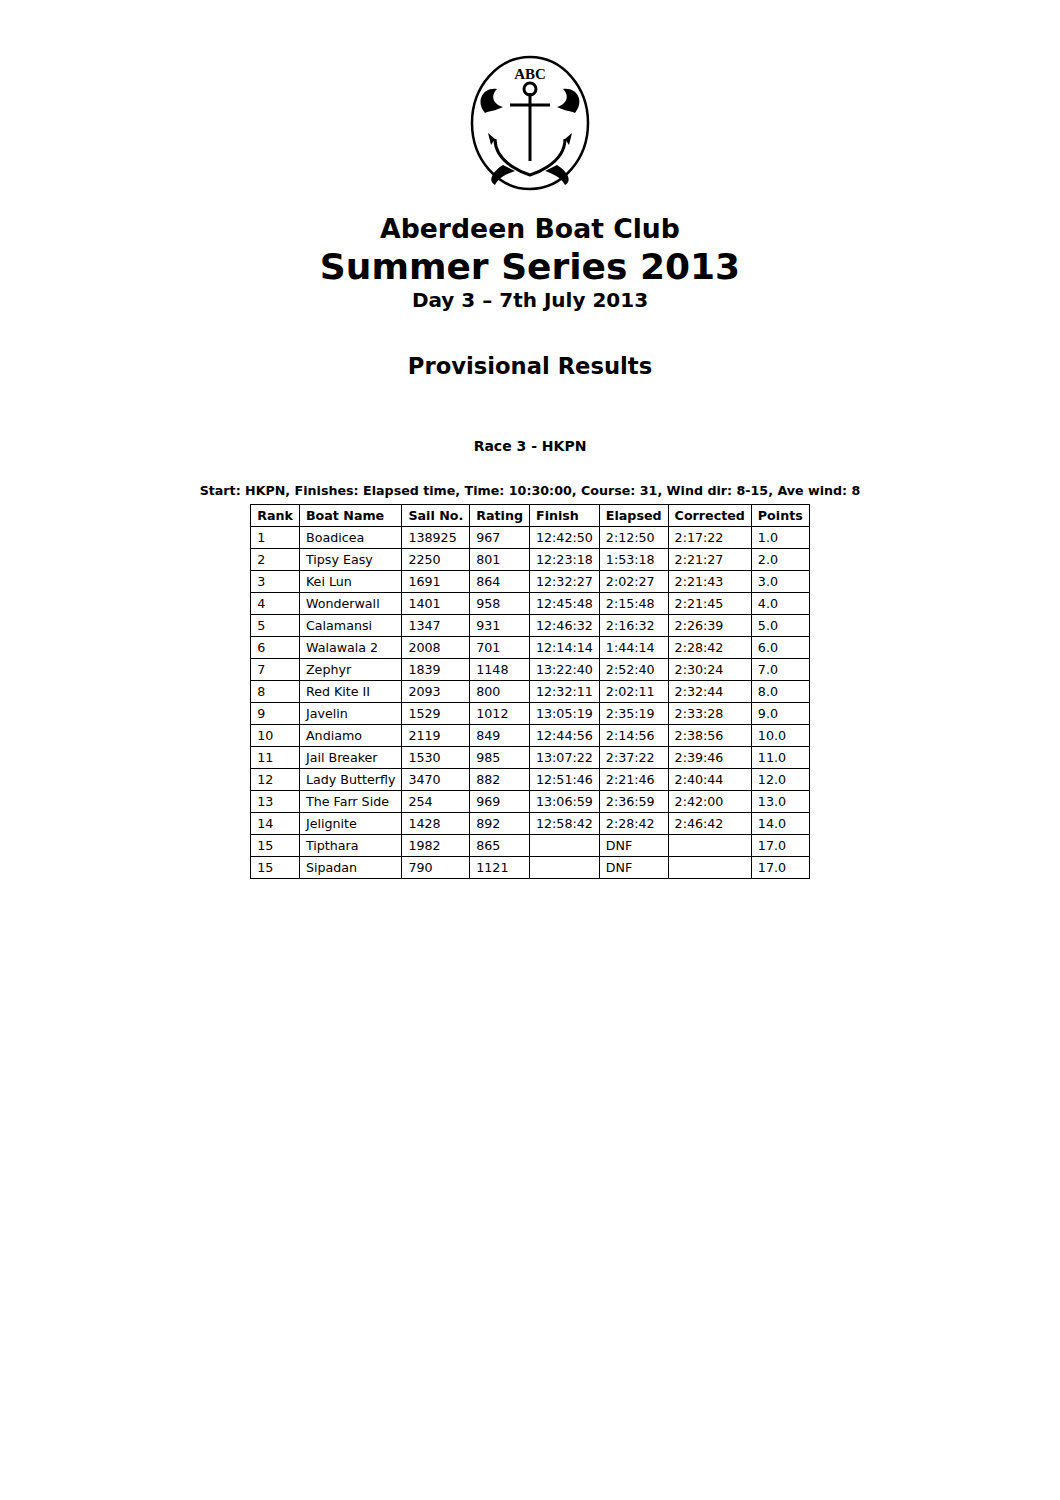ABC
Aberdeen Boat Club
Summer Series 2013
Day 3 – 7th July 2013
Provisional Results
Race 3 - HKPN
Start: HKPN, Finishes: Elapsed time, Time: 10:30:00, Course: 31, Wind dir: 8-15, Ave wind: 8
| Rank | Boat Name | Sail No. | Rating | Finish | Elapsed | Corrected | Points |
| --- | --- | --- | --- | --- | --- | --- | --- |
| 1 | Boadicea | 138925 | 967 | 12:42:50 | 2:12:50 | 2:17:22 | 1.0 |
| 2 | Tipsy Easy | 2250 | 801 | 12:23:18 | 1:53:18 | 2:21:27 | 2.0 |
| 3 | Kei Lun | 1691 | 864 | 12:32:27 | 2:02:27 | 2:21:43 | 3.0 |
| 4 | Wonderwall | 1401 | 958 | 12:45:48 | 2:15:48 | 2:21:45 | 4.0 |
| 5 | Calamansi | 1347 | 931 | 12:46:32 | 2:16:32 | 2:26:39 | 5.0 |
| 6 | Walawala 2 | 2008 | 701 | 12:14:14 | 1:44:14 | 2:28:42 | 6.0 |
| 7 | Zephyr | 1839 | 1148 | 13:22:40 | 2:52:40 | 2:30:24 | 7.0 |
| 8 | Red Kite II | 2093 | 800 | 12:32:11 | 2:02:11 | 2:32:44 | 8.0 |
| 9 | Javelin | 1529 | 1012 | 13:05:19 | 2:35:19 | 2:33:28 | 9.0 |
| 10 | Andiamo | 2119 | 849 | 12:44:56 | 2:14:56 | 2:38:56 | 10.0 |
| 11 | Jail Breaker | 1530 | 985 | 13:07:22 | 2:37:22 | 2:39:46 | 11.0 |
| 12 | Lady Butterfly | 3470 | 882 | 12:51:46 | 2:21:46 | 2:40:44 | 12.0 |
| 13 | The Farr Side | 254 | 969 | 13:06:59 | 2:36:59 | 2:42:00 | 13.0 |
| 14 | Jelignite | 1428 | 892 | 12:58:42 | 2:28:42 | 2:46:42 | 14.0 |
| 15 | Tipthara | 1982 | 865 | | DNF | | 17.0 |
| 15 | Sipadan | 790 | 1121 | | DNF | | 17.0 |